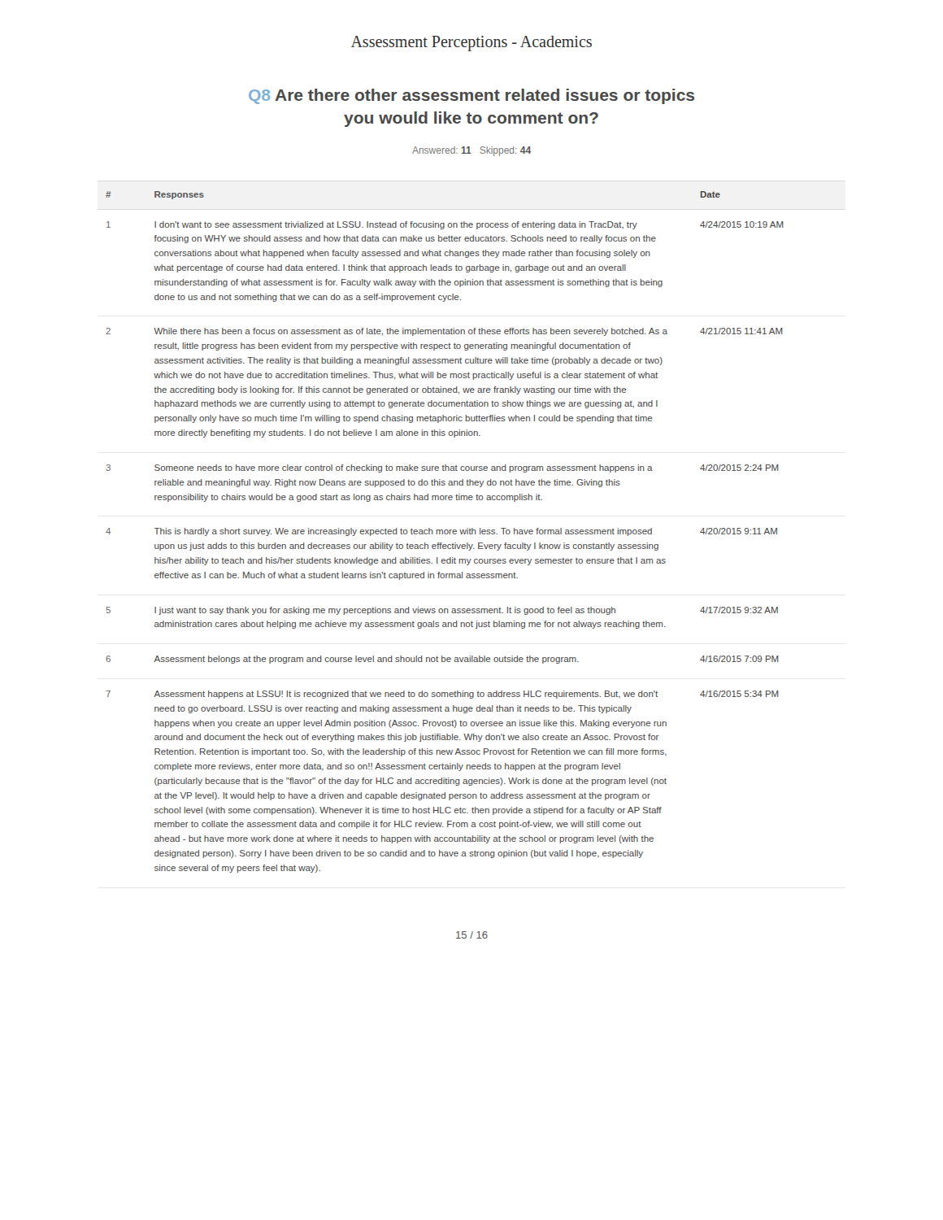Assessment Perceptions - Academics
Q8 Are there other assessment related issues or topics you would like to comment on?
Answered: 11 Skipped: 44
| # | Responses | Date |
| --- | --- | --- |
| 1 | I don't want to see assessment trivialized at LSSU. Instead of focusing on the process of entering data in TracDat, try focusing on WHY we should assess and how that data can make us better educators. Schools need to really focus on the conversations about what happened when faculty assessed and what changes they made rather than focusing solely on what percentage of course had data entered. I think that approach leads to garbage in, garbage out and an overall misunderstanding of what assessment is for. Faculty walk away with the opinion that assessment is something that is being done to us and not something that we can do as a self-improvement cycle. | 4/24/2015 10:19 AM |
| 2 | While there has been a focus on assessment as of late, the implementation of these efforts has been severely botched. As a result, little progress has been evident from my perspective with respect to generating meaningful documentation of assessment activities. The reality is that building a meaningful assessment culture will take time (probably a decade or two) which we do not have due to accreditation timelines. Thus, what will be most practically useful is a clear statement of what the accrediting body is looking for. If this cannot be generated or obtained, we are frankly wasting our time with the haphazard methods we are currently using to attempt to generate documentation to show things we are guessing at, and I personally only have so much time I'm willing to spend chasing metaphoric butterflies when I could be spending that time more directly benefiting my students. I do not believe I am alone in this opinion. | 4/21/2015 11:41 AM |
| 3 | Someone needs to have more clear control of checking to make sure that course and program assessment happens in a reliable and meaningful way. Right now Deans are supposed to do this and they do not have the time. Giving this responsibility to chairs would be a good start as long as chairs had more time to accomplish it. | 4/20/2015 2:24 PM |
| 4 | This is hardly a short survey. We are increasingly expected to teach more with less. To have formal assessment imposed upon us just adds to this burden and decreases our ability to teach effectively. Every faculty I know is constantly assessing his/her ability to teach and his/her students knowledge and abilities. I edit my courses every semester to ensure that I am as effective as I can be. Much of what a student learns isn't captured in formal assessment. | 4/20/2015 9:11 AM |
| 5 | I just want to say thank you for asking me my perceptions and views on assessment. It is good to feel as though administration cares about helping me achieve my assessment goals and not just blaming me for not always reaching them. | 4/17/2015 9:32 AM |
| 6 | Assessment belongs at the program and course level and should not be available outside the program. | 4/16/2015 7:09 PM |
| 7 | Assessment happens at LSSU! It is recognized that we need to do something to address HLC requirements. But, we don't need to go overboard. LSSU is over reacting and making assessment a huge deal than it needs to be. This typically happens when you create an upper level Admin position (Assoc. Provost) to oversee an issue like this. Making everyone run around and document the heck out of everything makes this job justifiable. Why don't we also create an Assoc. Provost for Retention. Retention is important too. So, with the leadership of this new Assoc Provost for Retention we can fill more forms, complete more reviews, enter more data, and so on!! Assessment certainly needs to happen at the program level (particularly because that is the "flavor" of the day for HLC and accrediting agencies). Work is done at the program level (not at the VP level). It would help to have a driven and capable designated person to address assessment at the program or school level (with some compensation). Whenever it is time to host HLC etc. then provide a stipend for a faculty or AP Staff member to collate the assessment data and compile it for HLC review. From a cost point-of-view, we will still come out ahead - but have more work done at where it needs to happen with accountability at the school or program level (with the designated person). Sorry I have been driven to be so candid and to have a strong opinion (but valid I hope, especially since several of my peers feel that way). | 4/16/2015 5:34 PM |
15 / 16